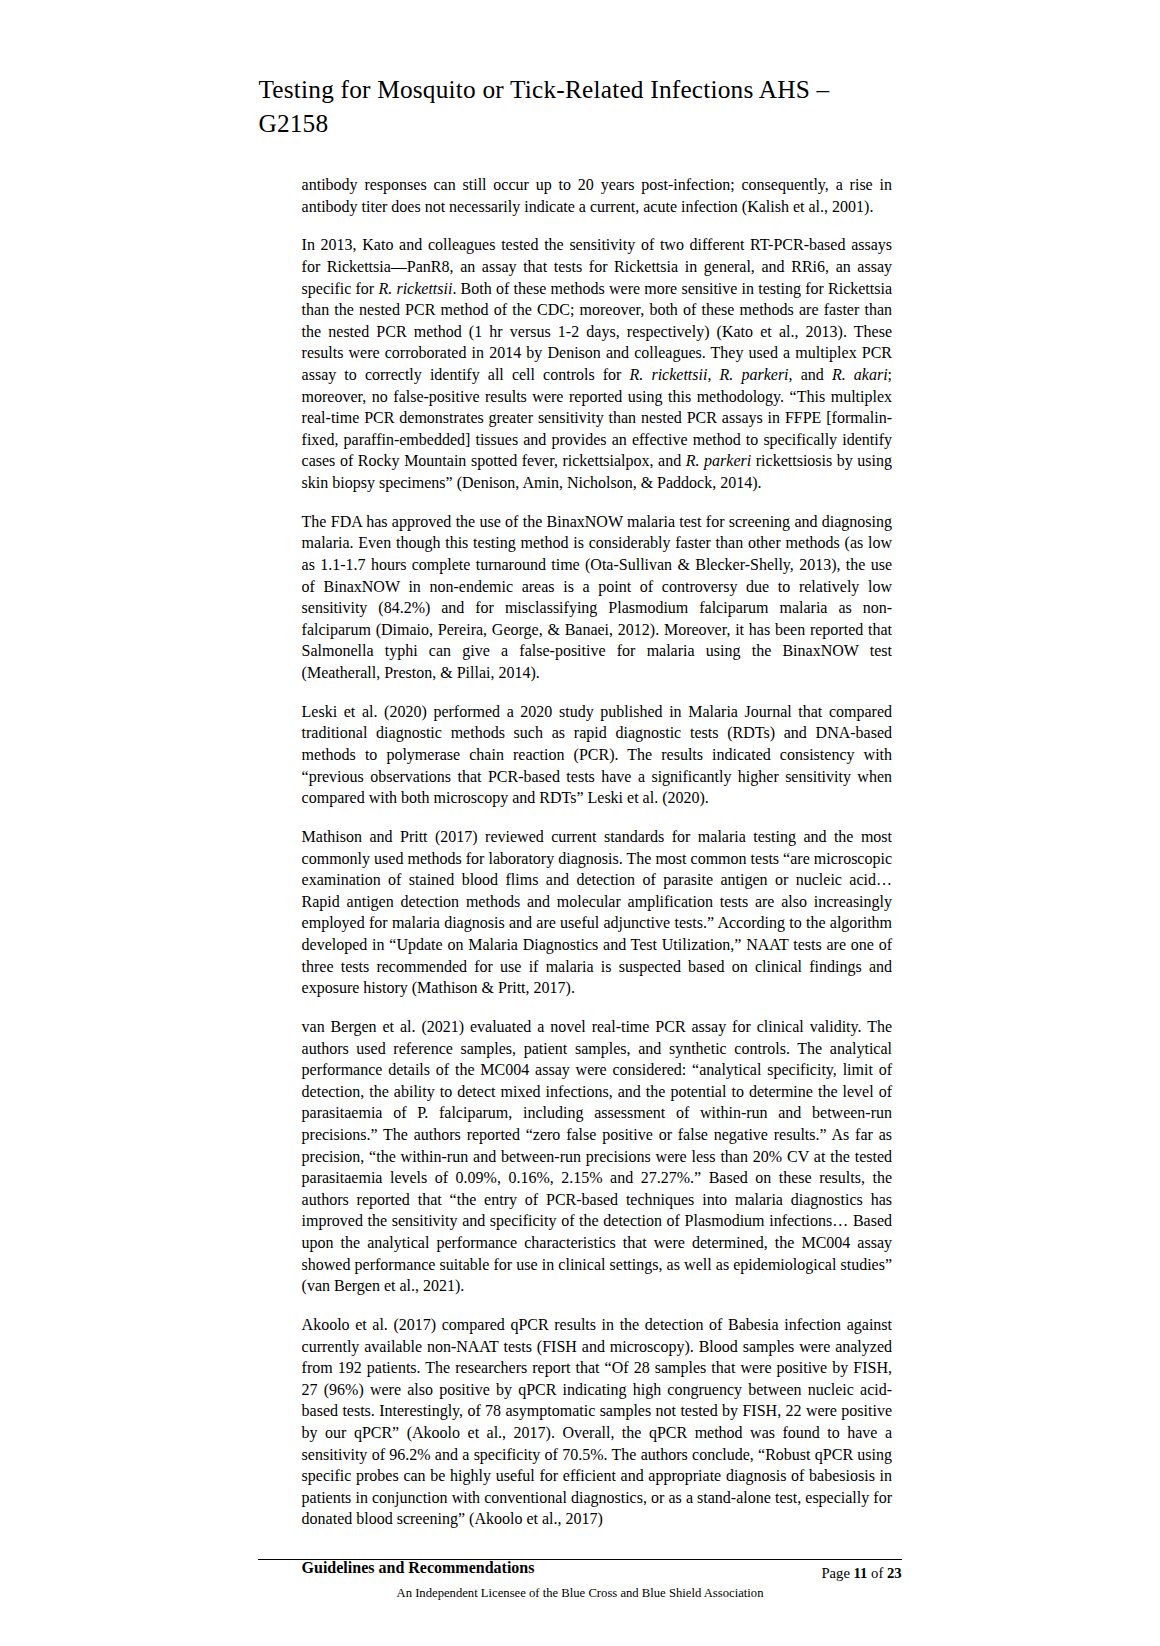Testing for Mosquito or Tick-Related Infections AHS – G2158
antibody responses can still occur up to 20 years post-infection; consequently, a rise in antibody titer does not necessarily indicate a current, acute infection (Kalish et al., 2001).
In 2013, Kato and colleagues tested the sensitivity of two different RT-PCR-based assays for Rickettsia—PanR8, an assay that tests for Rickettsia in general, and RRi6, an assay specific for R. rickettsii. Both of these methods were more sensitive in testing for Rickettsia than the nested PCR method of the CDC; moreover, both of these methods are faster than the nested PCR method (1 hr versus 1-2 days, respectively) (Kato et al., 2013). These results were corroborated in 2014 by Denison and colleagues. They used a multiplex PCR assay to correctly identify all cell controls for R. rickettsii, R. parkeri, and R. akari; moreover, no false-positive results were reported using this methodology. “This multiplex real-time PCR demonstrates greater sensitivity than nested PCR assays in FFPE [formalin-fixed, paraffin-embedded] tissues and provides an effective method to specifically identify cases of Rocky Mountain spotted fever, rickettsialpox, and R. parkeri rickettsiosis by using skin biopsy specimens” (Denison, Amin, Nicholson, & Paddock, 2014).
The FDA has approved the use of the BinaxNOW malaria test for screening and diagnosing malaria. Even though this testing method is considerably faster than other methods (as low as 1.1-1.7 hours complete turnaround time (Ota-Sullivan & Blecker-Shelly, 2013), the use of BinaxNOW in non-endemic areas is a point of controversy due to relatively low sensitivity (84.2%) and for misclassifying Plasmodium falciparum malaria as non-falciparum (Dimaio, Pereira, George, & Banaei, 2012). Moreover, it has been reported that Salmonella typhi can give a false-positive for malaria using the BinaxNOW test (Meatherall, Preston, & Pillai, 2014).
Leski et al. (2020) performed a 2020 study published in Malaria Journal that compared traditional diagnostic methods such as rapid diagnostic tests (RDTs) and DNA-based methods to polymerase chain reaction (PCR). The results indicated consistency with “previous observations that PCR-based tests have a significantly higher sensitivity when compared with both microscopy and RDTs” Leski et al. (2020).
Mathison and Pritt (2017) reviewed current standards for malaria testing and the most commonly used methods for laboratory diagnosis. The most common tests “are microscopic examination of stained blood flims and detection of parasite antigen or nucleic acid… Rapid antigen detection methods and molecular amplification tests are also increasingly employed for malaria diagnosis and are useful adjunctive tests.” According to the algorithm developed in “Update on Malaria Diagnostics and Test Utilization,” NAAT tests are one of three tests recommended for use if malaria is suspected based on clinical findings and exposure history (Mathison & Pritt, 2017).
van Bergen et al. (2021) evaluated a novel real-time PCR assay for clinical validity. The authors used reference samples, patient samples, and synthetic controls. The analytical performance details of the MC004 assay were considered: “analytical specificity, limit of detection, the ability to detect mixed infections, and the potential to determine the level of parasitaemia of P. falciparum, including assessment of within-run and between-run precisions.” The authors reported “zero false positive or false negative results.” As far as precision, “the within-run and between-run precisions were less than 20% CV at the tested parasitaemia levels of 0.09%, 0.16%, 2.15% and 27.27%.” Based on these results, the authors reported that “the entry of PCR-based techniques into malaria diagnostics has improved the sensitivity and specificity of the detection of Plasmodium infections… Based upon the analytical performance characteristics that were determined, the MC004 assay showed performance suitable for use in clinical settings, as well as epidemiological studies” (van Bergen et al., 2021).
Akoolo et al. (2017) compared qPCR results in the detection of Babesia infection against currently available non-NAAT tests (FISH and microscopy). Blood samples were analyzed from 192 patients. The researchers report that “Of 28 samples that were positive by FISH, 27 (96%) were also positive by qPCR indicating high congruency between nucleic acid-based tests. Interestingly, of 78 asymptomatic samples not tested by FISH, 22 were positive by our qPCR” (Akoolo et al., 2017). Overall, the qPCR method was found to have a sensitivity of 96.2% and a specificity of 70.5%. The authors conclude, “Robust qPCR using specific probes can be highly useful for efficient and appropriate diagnosis of babesiosis in patients in conjunction with conventional diagnostics, or as a stand-alone test, especially for donated blood screening” (Akoolo et al., 2017)
Guidelines and Recommendations
Page 11 of 23
An Independent Licensee of the Blue Cross and Blue Shield Association